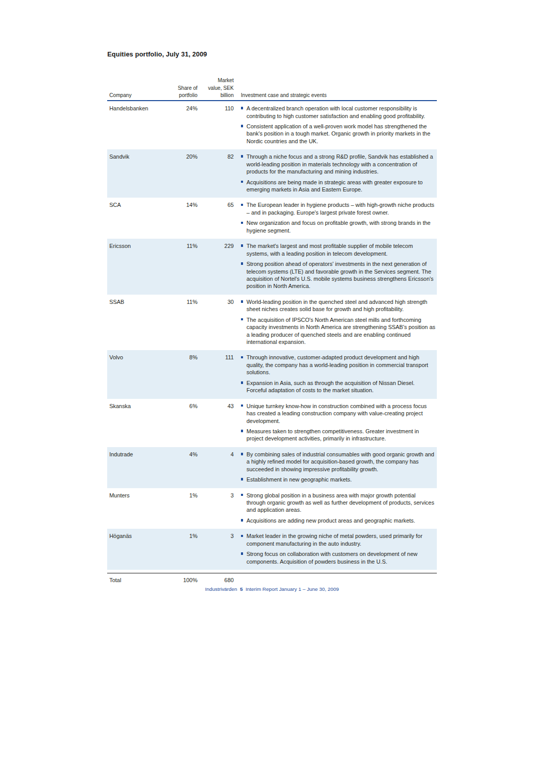Equities portfolio, July 31, 2009
| | | Market | |
| --- | --- | --- | --- |
| | Share of | value, SEK | |
| Company | portfolio | billion | Investment case and strategic events |
| Handelsbanken | 24% | 110 | A decentralized branch operation with local customer responsibility is contributing to high customer satisfaction and enabling good profitability. Consistent application of a well-proven work model has strengthened the bank's position in a tough market. Organic growth in priority markets in the Nordic countries and the UK. |
| Sandvik | 20% | 82 | Through a niche focus and a strong R&D profile, Sandvik has established a world-leading position in materials technology with a concentration of products for the manufacturing and mining industries. Acquisitions are being made in strategic areas with greater exposure to emerging markets in Asia and Eastern Europe. |
| SCA | 14% | 65 | The European leader in hygiene products – with high-growth niche products – and in packaging. Europe's largest private forest owner. New organization and focus on profitable growth, with strong brands in the hygiene segment. |
| Ericsson | 11% | 229 | The market's largest and most profitable supplier of mobile telecom systems, with a leading position in telecom development. Strong position ahead of operators' investments in the next generation of telecom systems (LTE) and favorable growth in the Services segment. The acquisition of Nortel's U.S. mobile systems business strengthens Ericsson's position in North America. |
| SSAB | 11% | 30 | World-leading position in the quenched steel and advanced high strength sheet niches creates solid base for growth and high profitability. The acquisition of IPSCO's North American steel mills and forthcoming capacity investments in North America are strengthening SSAB's position as a leading producer of quenched steels and are enabling continued international expansion. |
| Volvo | 8% | 111 | Through innovative, customer-adapted product development and high quality, the company has a world-leading position in commercial transport solutions. Expansion in Asia, such as through the acquisition of Nissan Diesel. Forceful adaptation of costs to the market situation. |
| Skanska | 6% | 43 | Unique turnkey know-how in construction combined with a process focus has created a leading construction company with value-creating project development. Measures taken to strengthen competitiveness. Greater investment in project development activities, primarily in infrastructure. |
| Indutrade | 4% | 4 | By combining sales of industrial consumables with good organic growth and a highly refined model for acquisition-based growth, the company has succeeded in showing impressive profitability growth. Establishment in new geographic markets. |
| Munters | 1% | 3 | Strong global position in a business area with major growth potential through organic growth as well as further development of products, services and application areas. Acquisitions are adding new product areas and geographic markets. |
| Höganäs | 1% | 3 | Market leader in the growing niche of metal powders, used primarily for component manufacturing in the auto industry. Strong focus on collaboration with customers on development of new components. Acquisition of powders business in the U.S. |
| Total | 100% | 680 | |
Industrivärden 5 Interim Report January 1 – June 30, 2009